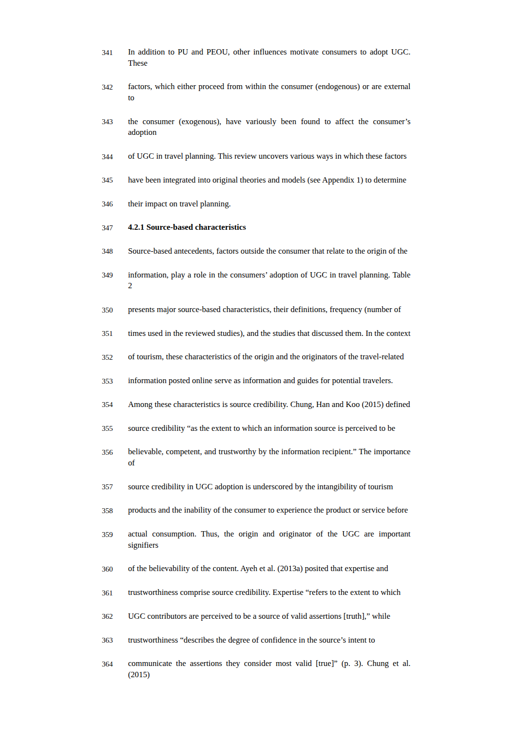In addition to PU and PEOU, other influences motivate consumers to adopt UGC. These
factors, which either proceed from within the consumer (endogenous) or are external to
the consumer (exogenous), have variously been found to affect the consumer’s adoption
of UGC in travel planning. This review uncovers various ways in which these factors
have been integrated into original theories and models (see Appendix 1) to determine
their impact on travel planning.
4.2.1 Source-based characteristics
Source-based antecedents, factors outside the consumer that relate to the origin of the
information, play a role in the consumers’ adoption of UGC in travel planning. Table 2
presents major source-based characteristics, their definitions, frequency (number of
times used in the reviewed studies), and the studies that discussed them. In the context
of tourism, these characteristics of the origin and the originators of the travel-related
information posted online serve as information and guides for potential travelers.
Among these characteristics is source credibility. Chung, Han and Koo (2015) defined
source credibility “as the extent to which an information source is perceived to be
believable, competent, and trustworthy by the information recipient.” The importance of
source credibility in UGC adoption is underscored by the intangibility of tourism
products and the inability of the consumer to experience the product or service before
actual consumption. Thus, the origin and originator of the UGC are important signifiers
of the believability of the content. Ayeh et al. (2013a) posited that expertise and
trustworthiness comprise source credibility. Expertise “refers to the extent to which
UGC contributors are perceived to be a source of valid assertions [truth],” while
trustworthiness “describes the degree of confidence in the source’s intent to
communicate the assertions they consider most valid [true]” (p. 3). Chung et al. (2015)